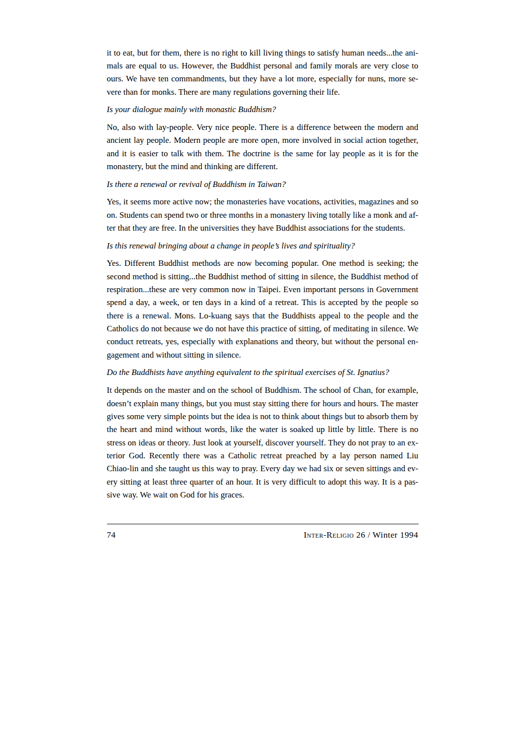it to eat, but for them, there is no right to kill living things to satisfy human needs...the animals are equal to us. However, the Buddhist personal and family morals are very close to ours. We have ten commandments, but they have a lot more, especially for nuns, more severe than for monks. There are many regulations governing their life.
Is your dialogue mainly with monastic Buddhism?
No, also with lay-people. Very nice people. There is a difference between the modern and ancient lay people. Modern people are more open, more involved in social action together, and it is easier to talk with them. The doctrine is the same for lay people as it is for the monastery, but the mind and thinking are different.
Is there a renewal or revival of Buddhism in Taiwan?
Yes, it seems more active now; the monasteries have vocations, activities, magazines and so on. Students can spend two or three months in a monastery living totally like a monk and after that they are free. In the universities they have Buddhist associations for the students.
Is this renewal bringing about a change in people’s lives and spirituality?
Yes. Different Buddhist methods are now becoming popular. One method is seeking; the second method is sitting...the Buddhist method of sitting in silence, the Buddhist method of respiration...these are very common now in Taipei. Even important persons in Government spend a day, a week, or ten days in a kind of a retreat. This is accepted by the people so there is a renewal. Mons. Lo-kuang says that the Buddhists appeal to the people and the Catholics do not because we do not have this practice of sitting, of meditating in silence. We conduct retreats, yes, especially with explanations and theory, but without the personal engagement and without sitting in silence.
Do the Buddhists have anything equivalent to the spiritual exercises of St. Ignatius?
It depends on the master and on the school of Buddhism. The school of Chan, for example, doesn’t explain many things, but you must stay sitting there for hours and hours. The master gives some very simple points but the idea is not to think about things but to absorb them by the heart and mind without words, like the water is soaked up little by little. There is no stress on ideas or theory. Just look at yourself, discover yourself. They do not pray to an exterior God. Recently there was a Catholic retreat preached by a lay person named Liu Chiao-lin and she taught us this way to pray. Every day we had six or seven sittings and every sitting at least three quarter of an hour. It is very difficult to adopt this way. It is a passive way. We wait on God for his graces.
74 Inter-Religio 26 / Winter 1994